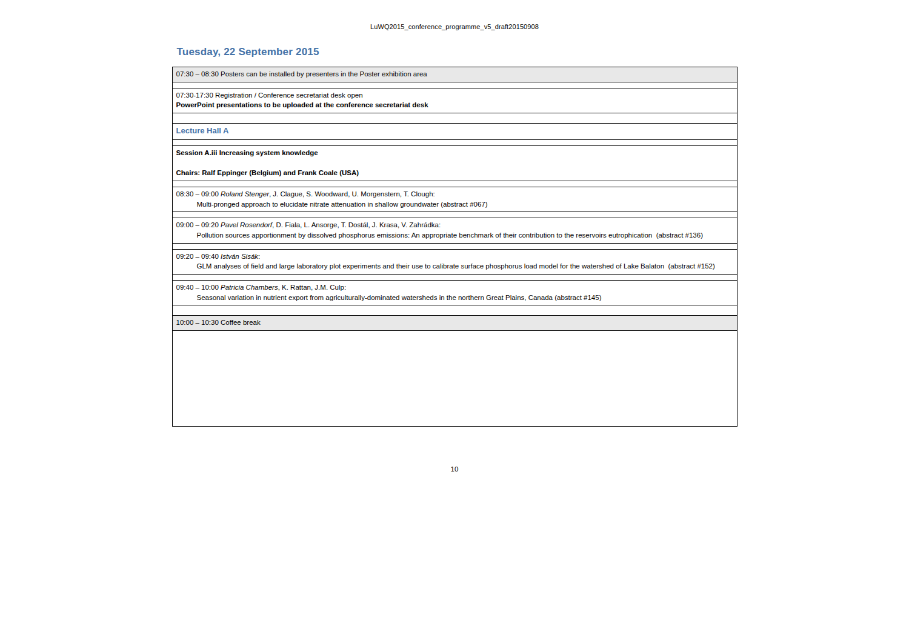LuWQ2015_conference_programme_v5_draft20150908
Tuesday, 22 September 2015
| 07:30 – 08:30 Posters can be installed by presenters in the Poster exhibition area |
| 07:30-17:30 Registration / Conference secretariat desk open PowerPoint presentations to be uploaded at the conference secretariat desk |
| Lecture Hall A |
| Session A.iii Increasing system knowledge Chairs: Ralf Eppinger (Belgium) and Frank Coale (USA) |
| 08:30 – 09:00 Roland Stenger , J. Clague, S. Woodward, U. Morgenstern, T. Clough: Multi-pronged approach to elucidate nitrate attenuation in shallow groundwater (abstract #067) |
| 09:00 – 09:20 Pavel Rosendorf , D. Fiala, L. Ansorge, T. Dostál, J. Krasa, V. Zahrádka: Pollution sources apportionment by dissolved phosphorus emissions: An appropriate benchmark of their contribution to the reservoirs eutrophication (abstract #136) |
| 09:20 – 09:40 István Sisák : GLM analyses of field and large laboratory plot experiments and their use to calibrate surface phosphorus load model for the watershed of Lake Balaton (abstract #152) |
| 09:40 – 10:00 Patricia Chambers , K. Rattan, J.M. Culp: Seasonal variation in nutrient export from agriculturally-dominated watersheds in the northern Great Plains, Canada (abstract #145) |
| 10:00 – 10:30 Coffee break |
10